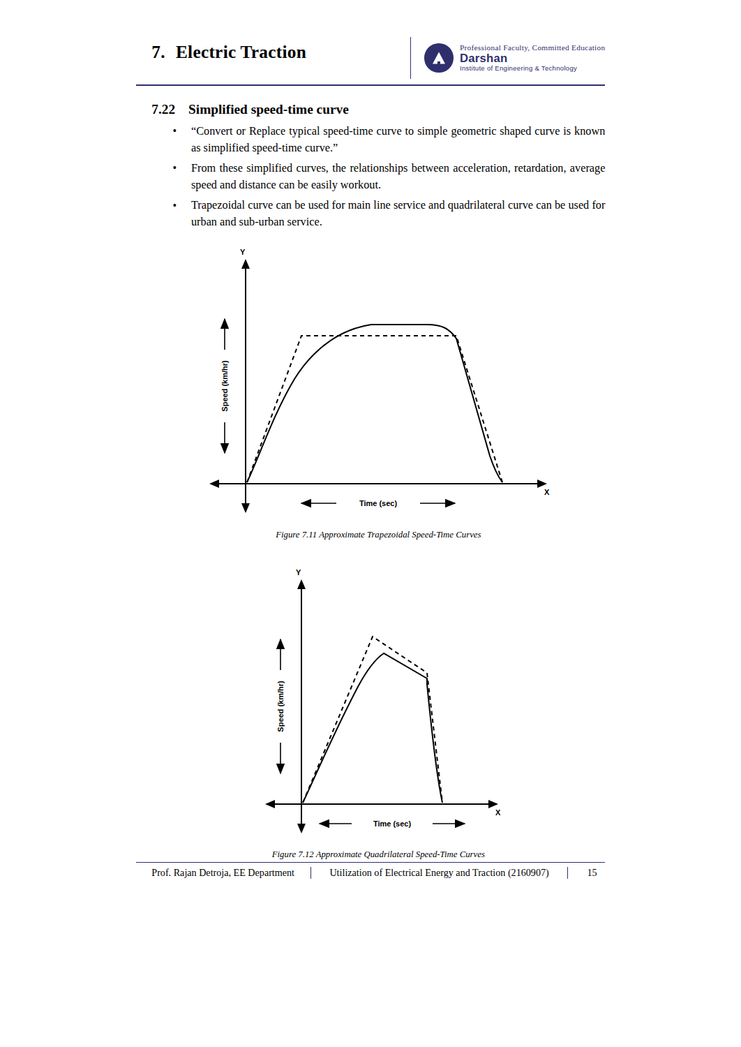7. Electric Traction
Professional Faculty, Committed Education
Darshan
Institute of Engineering & Technology
7.22 Simplified speed-time curve
“Convert or Replace typical speed-time curve to simple geometric shaped curve is known as simplified speed-time curve.”
From these simplified curves, the relationships between acceleration, retardation, average speed and distance can be easily workout.
Trapezoidal curve can be used for main line service and quadrilateral curve can be used for urban and sub-urban service.
Y X Speed (km/hr) Time (sec)
Figure 7.11 Approximate Trapezoidal Speed-Time Curves
Y X Speed (km/hr) Time (sec)
Figure 7.12 Approximate Quadrilateral Speed-Time Curves
Prof. Rajan Detroja, EE Department
Utilization of Electrical Energy and Traction (2160907)
15